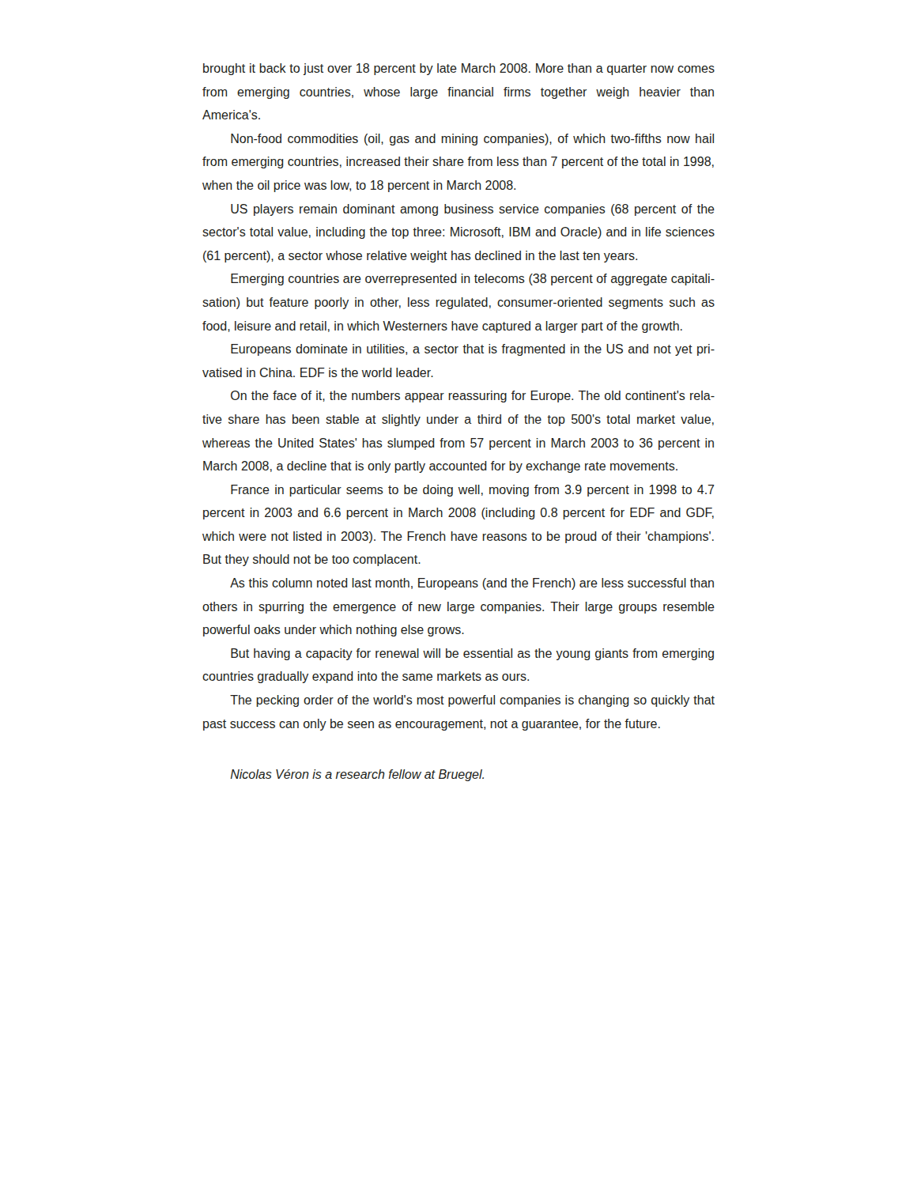brought it back to just over 18 percent by late March 2008. More than a quarter now comes from emerging countries, whose large financial firms together weigh heavier than America's.
Non-food commodities (oil, gas and mining companies), of which two-fifths now hail from emerging countries, increased their share from less than 7 percent of the total in 1998, when the oil price was low, to 18 percent in March 2008.
US players remain dominant among business service companies (68 percent of the sector's total value, including the top three: Microsoft, IBM and Oracle) and in life sciences (61 percent), a sector whose relative weight has declined in the last ten years.
Emerging countries are overrepresented in telecoms (38 percent of aggregate capitalisation) but feature poorly in other, less regulated, consumer-oriented segments such as food, leisure and retail, in which Westerners have captured a larger part of the growth.
Europeans dominate in utilities, a sector that is fragmented in the US and not yet privatised in China. EDF is the world leader.
On the face of it, the numbers appear reassuring for Europe. The old continent's relative share has been stable at slightly under a third of the top 500's total market value, whereas the United States' has slumped from 57 percent in March 2003 to 36 percent in March 2008, a decline that is only partly accounted for by exchange rate movements.
France in particular seems to be doing well, moving from 3.9 percent in 1998 to 4.7 percent in 2003 and 6.6 percent in March 2008 (including 0.8 percent for EDF and GDF, which were not listed in 2003). The French have reasons to be proud of their 'champions'. But they should not be too complacent.
As this column noted last month, Europeans (and the French) are less successful than others in spurring the emergence of new large companies. Their large groups resemble powerful oaks under which nothing else grows.
But having a capacity for renewal will be essential as the young giants from emerging countries gradually expand into the same markets as ours.
The pecking order of the world's most powerful companies is changing so quickly that past success can only be seen as encouragement, not a guarantee, for the future.
Nicolas Véron is a research fellow at Bruegel.